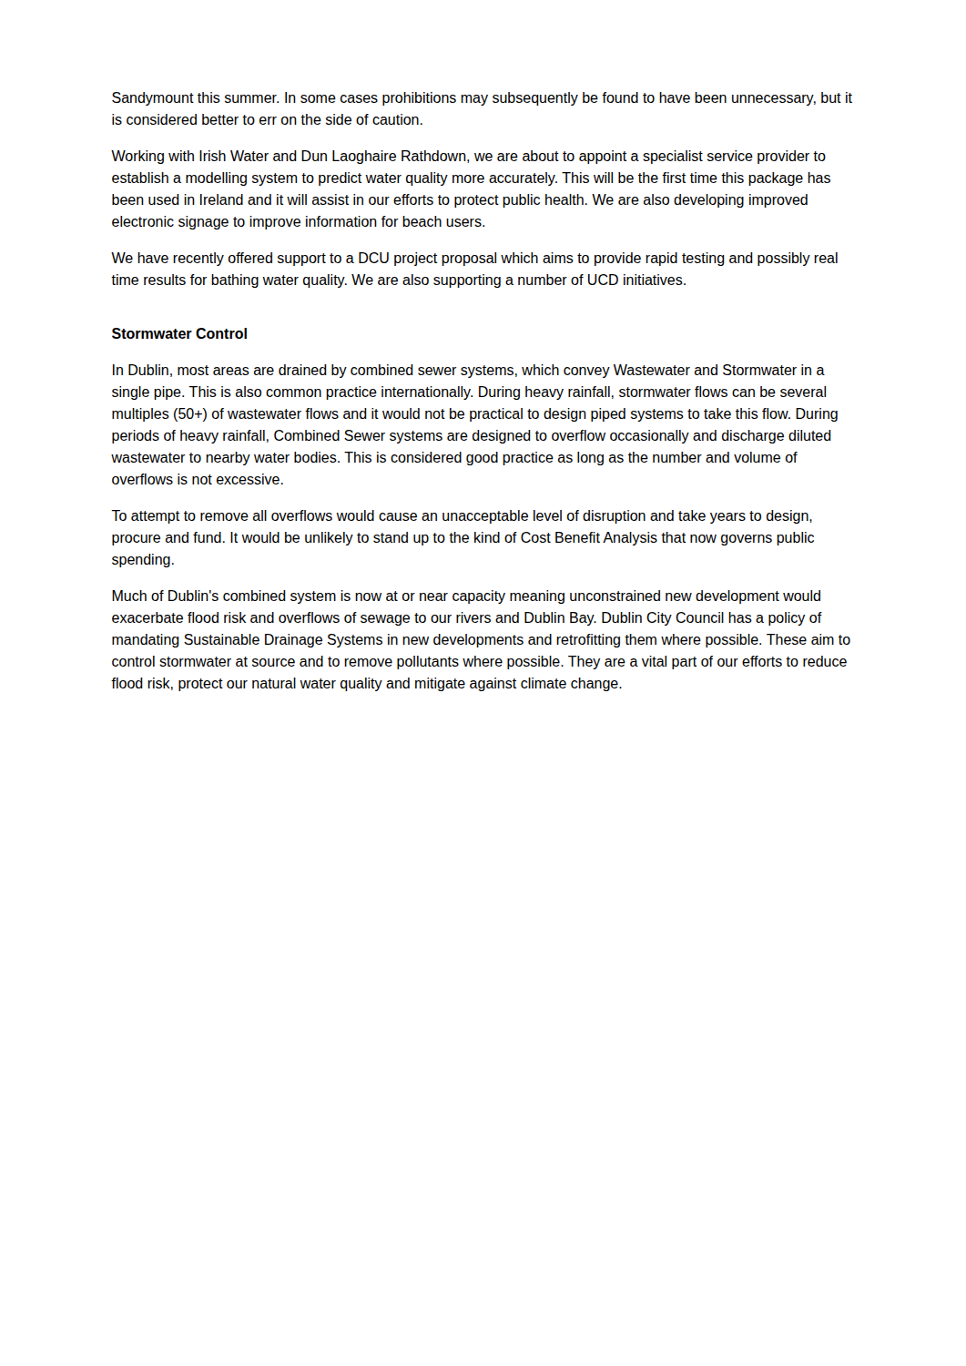Sandymount this summer. In some cases prohibitions may subsequently be found to have been unnecessary, but it is considered better to err on the side of caution.
Working with Irish Water and Dun Laoghaire Rathdown, we are about to appoint a specialist service provider to establish a modelling system to predict water quality more accurately. This will be the first time this package has been used in Ireland and it will assist in our efforts to protect public health. We are also developing improved electronic signage to improve information for beach users.
We have recently offered support to a DCU project proposal which aims to provide rapid testing and possibly real time results for bathing water quality. We are also supporting a number of UCD initiatives.
Stormwater Control
In Dublin, most areas are drained by combined sewer systems, which convey Wastewater and Stormwater in a single pipe. This is also common practice internationally. During heavy rainfall, stormwater flows can be several multiples (50+) of wastewater flows and it would not be practical to design piped systems to take this flow. During periods of heavy rainfall, Combined Sewer systems are designed to overflow occasionally and discharge diluted wastewater to nearby water bodies. This is considered good practice as long as the number and volume of overflows is not excessive.
To attempt to remove all overflows would cause an unacceptable level of disruption and take years to design, procure and fund. It would be unlikely to stand up to the kind of Cost Benefit Analysis that now governs public spending.
Much of Dublin's combined system is now at or near capacity meaning unconstrained new development would exacerbate flood risk and overflows of sewage to our rivers and Dublin Bay. Dublin City Council has a policy of mandating Sustainable Drainage Systems in new developments and retrofitting them where possible. These aim to control stormwater at source and to remove pollutants where possible. They are a vital part of our efforts to reduce flood risk, protect our natural water quality and mitigate against climate change.